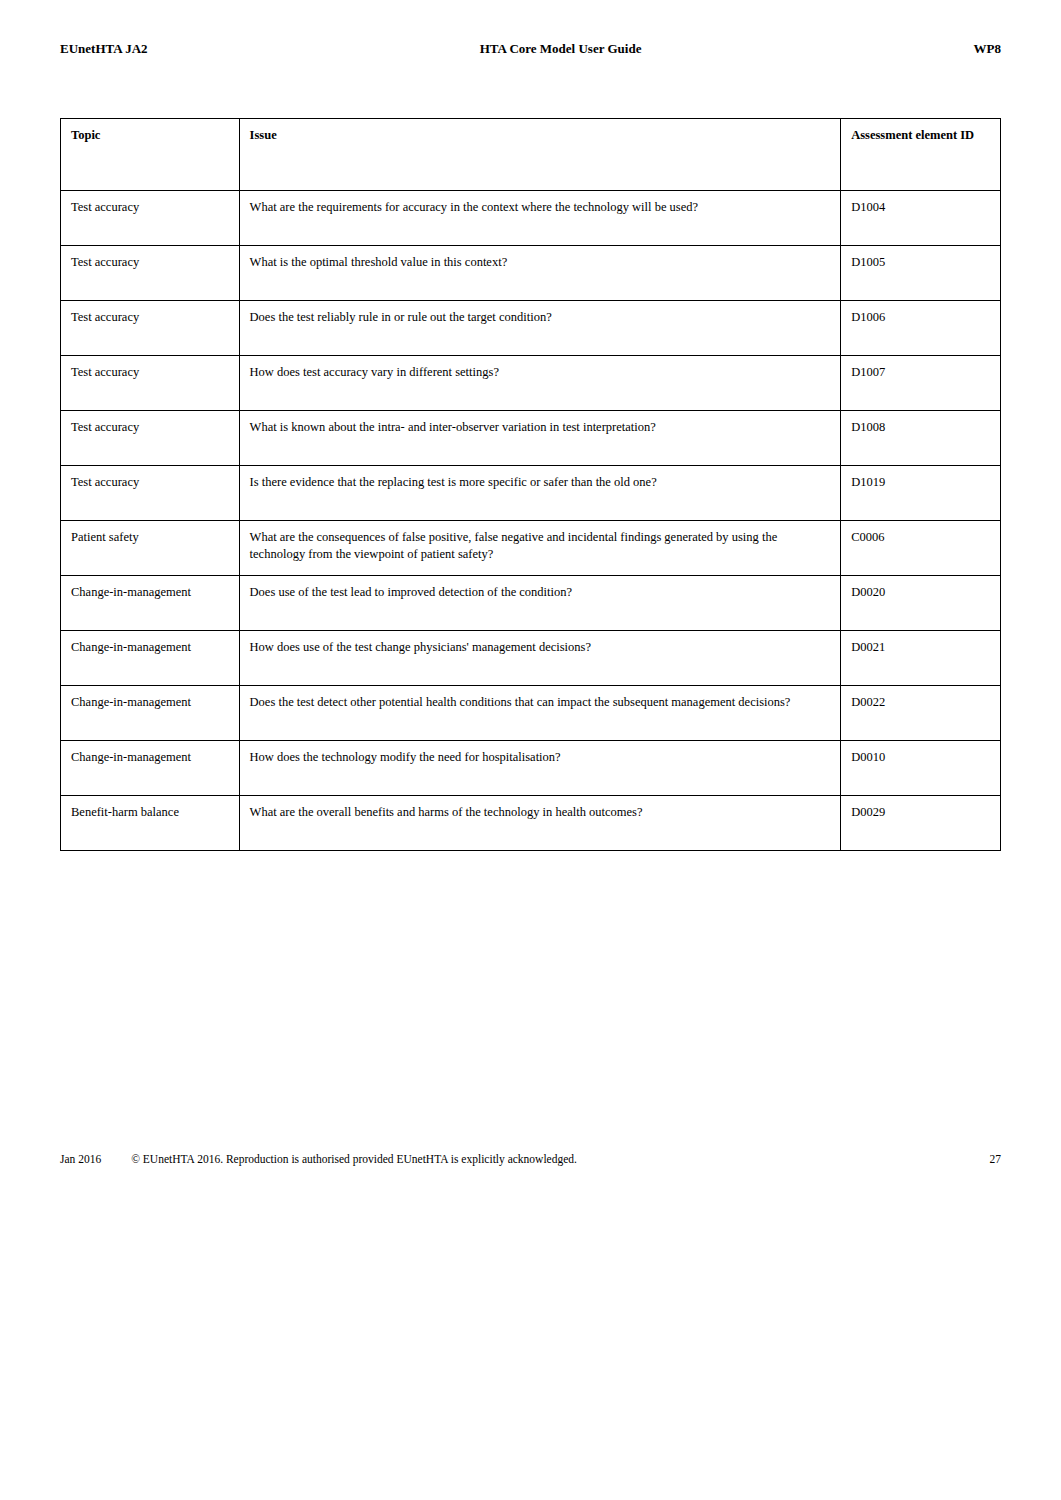EUnetHTA JA2
HTA Core Model User Guide
WP8
| Topic | Issue | Assessment element ID |
| --- | --- | --- |
| Test accuracy | What are the requirements for accuracy in the context where the technology will be used? | D1004 |
| Test accuracy | What is the optimal threshold value in this context? | D1005 |
| Test accuracy | Does the test reliably rule in or rule out the target condition? | D1006 |
| Test accuracy | How does test accuracy vary in different settings? | D1007 |
| Test accuracy | What is known about the intra- and inter-observer variation in test interpretation? | D1008 |
| Test accuracy | Is there evidence that the replacing test is more specific or safer than the old one? | D1019 |
| Patient safety | What are the consequences of false positive, false negative and incidental findings generated by using the technology from the viewpoint of patient safety? | C0006 |
| Change-in-management | Does use of the test lead to improved detection of the condition? | D0020 |
| Change-in-management | How does use of the test change physicians' management decisions? | D0021 |
| Change-in-management | Does the test detect other potential health conditions that can impact the subsequent management decisions? | D0022 |
| Change-in-management | How does the technology modify the need for hospitalisation? | D0010 |
| Benefit-harm balance | What are the overall benefits and harms of the technology in health outcomes? | D0029 |
Jan 2016
© EUnetHTA 2016. Reproduction is authorised provided EUnetHTA is explicitly acknowledged.
27